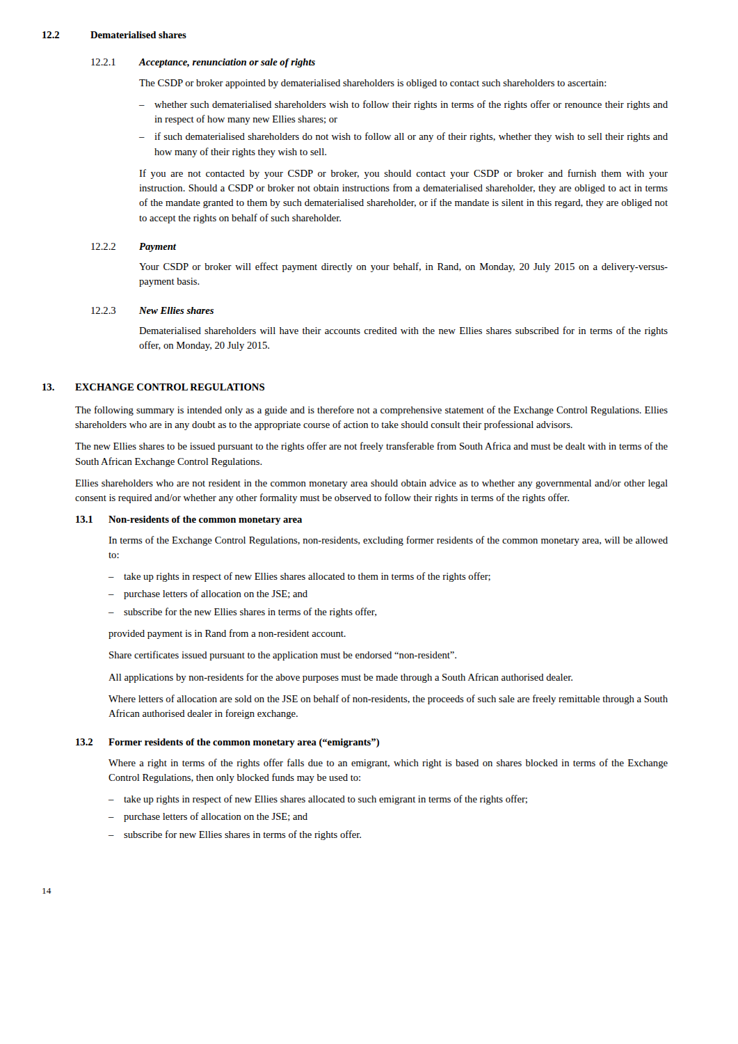12.2
Dematerialised shares
12.2.1
Acceptance, renunciation or sale of rights
The CSDP or broker appointed by dematerialised shareholders is obliged to contact such shareholders to ascertain:
whether such dematerialised shareholders wish to follow their rights in terms of the rights offer or renounce their rights and in respect of how many new Ellies shares; or
if such dematerialised shareholders do not wish to follow all or any of their rights, whether they wish to sell their rights and how many of their rights they wish to sell.
If you are not contacted by your CSDP or broker, you should contact your CSDP or broker and furnish them with your instruction. Should a CSDP or broker not obtain instructions from a dematerialised shareholder, they are obliged to act in terms of the mandate granted to them by such dematerialised shareholder, or if the mandate is silent in this regard, they are obliged not to accept the rights on behalf of such shareholder.
12.2.2
Payment
Your CSDP or broker will effect payment directly on your behalf, in Rand, on Monday, 20 July 2015 on a delivery-versus-payment basis.
12.2.3
New Ellies shares
Dematerialised shareholders will have their accounts credited with the new Ellies shares subscribed for in terms of the rights offer, on Monday, 20 July 2015.
13.
Exchange Control Regulations
The following summary is intended only as a guide and is therefore not a comprehensive statement of the Exchange Control Regulations. Ellies shareholders who are in any doubt as to the appropriate course of action to take should consult their professional advisors.
The new Ellies shares to be issued pursuant to the rights offer are not freely transferable from South Africa and must be dealt with in terms of the South African Exchange Control Regulations.
Ellies shareholders who are not resident in the common monetary area should obtain advice as to whether any governmental and/or other legal consent is required and/or whether any other formality must be observed to follow their rights in terms of the rights offer.
13.1
Non-residents of the common monetary area
In terms of the Exchange Control Regulations, non-residents, excluding former residents of the common monetary area, will be allowed to:
take up rights in respect of new Ellies shares allocated to them in terms of the rights offer;
purchase letters of allocation on the JSE; and
subscribe for the new Ellies shares in terms of the rights offer,
provided payment is in Rand from a non-resident account.
Share certificates issued pursuant to the application must be endorsed “non-resident”.
All applications by non-residents for the above purposes must be made through a South African authorised dealer.
Where letters of allocation are sold on the JSE on behalf of non-residents, the proceeds of such sale are freely remittable through a South African authorised dealer in foreign exchange.
13.2
Former residents of the common monetary area (“emigrants”)
Where a right in terms of the rights offer falls due to an emigrant, which right is based on shares blocked in terms of the Exchange Control Regulations, then only blocked funds may be used to:
take up rights in respect of new Ellies shares allocated to such emigrant in terms of the rights offer;
purchase letters of allocation on the JSE; and
subscribe for new Ellies shares in terms of the rights offer.
14